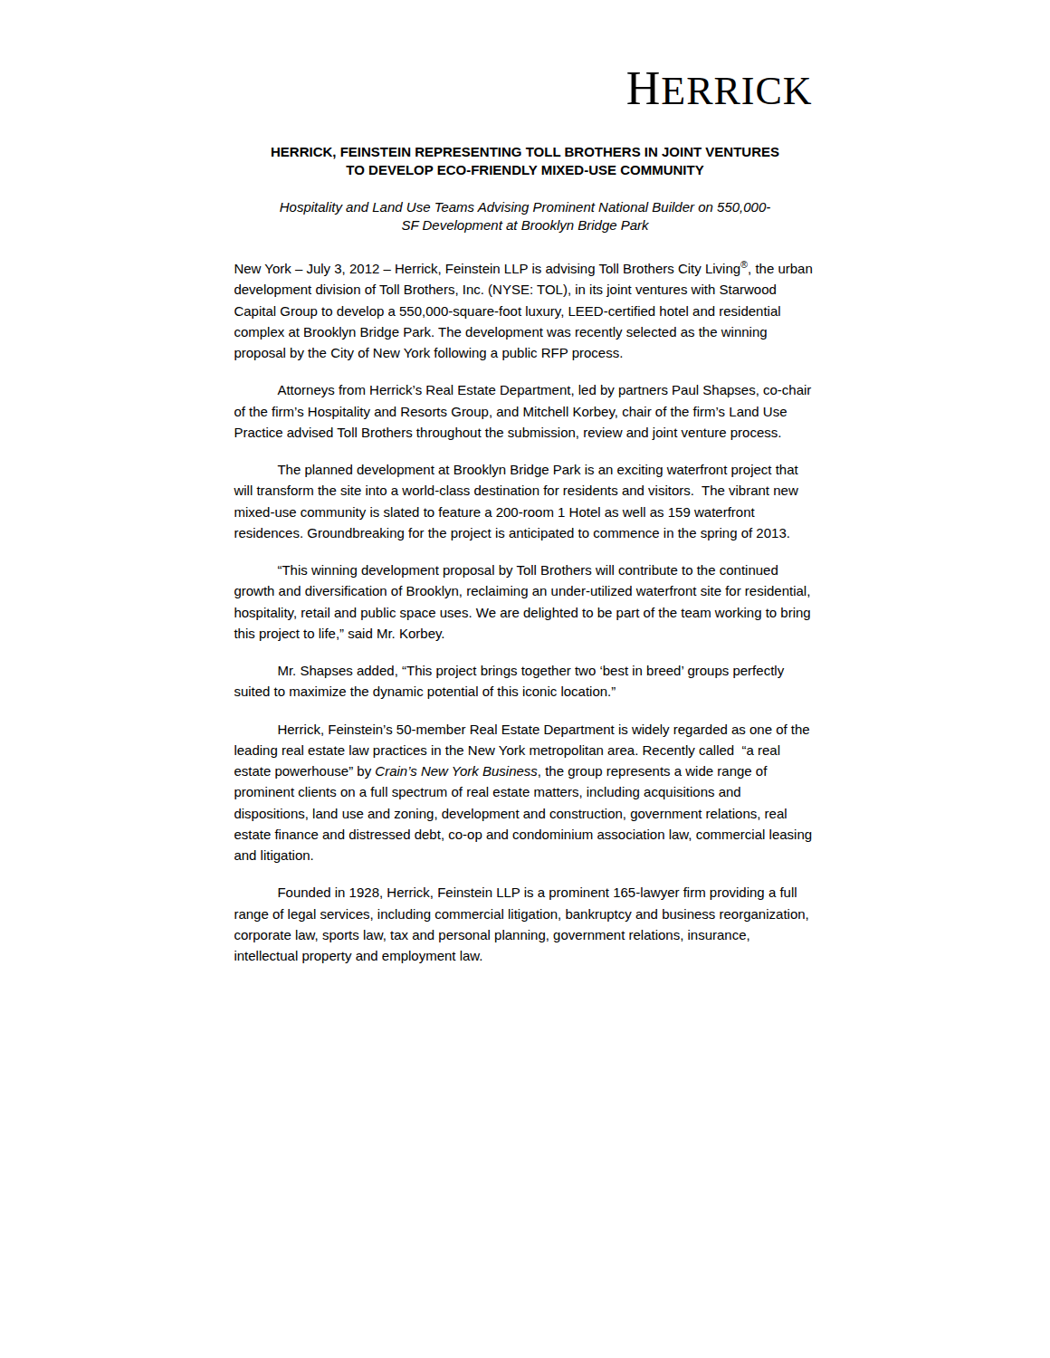HERRICK
HERRICK, FEINSTEIN REPRESENTING TOLL BROTHERS IN JOINT VENTURES TO DEVELOP ECO-FRIENDLY MIXED-USE COMMUNITY
Hospitality and Land Use Teams Advising Prominent National Builder on 550,000-SF Development at Brooklyn Bridge Park
New York – July 3, 2012 – Herrick, Feinstein LLP is advising Toll Brothers City Living®, the urban development division of Toll Brothers, Inc. (NYSE: TOL), in its joint ventures with Starwood Capital Group to develop a 550,000-square-foot luxury, LEED-certified hotel and residential complex at Brooklyn Bridge Park. The development was recently selected as the winning proposal by the City of New York following a public RFP process.
Attorneys from Herrick’s Real Estate Department, led by partners Paul Shapses, co-chair of the firm’s Hospitality and Resorts Group, and Mitchell Korbey, chair of the firm’s Land Use Practice advised Toll Brothers throughout the submission, review and joint venture process.
The planned development at Brooklyn Bridge Park is an exciting waterfront project that will transform the site into a world-class destination for residents and visitors. The vibrant new mixed-use community is slated to feature a 200-room 1 Hotel as well as 159 waterfront residences. Groundbreaking for the project is anticipated to commence in the spring of 2013.
“This winning development proposal by Toll Brothers will contribute to the continued growth and diversification of Brooklyn, reclaiming an under-utilized waterfront site for residential, hospitality, retail and public space uses. We are delighted to be part of the team working to bring this project to life,” said Mr. Korbey.
Mr. Shapses added, “This project brings together two ‘best in breed’ groups perfectly suited to maximize the dynamic potential of this iconic location.”
Herrick, Feinstein’s 50-member Real Estate Department is widely regarded as one of the leading real estate law practices in the New York metropolitan area. Recently called “a real estate powerhouse” by Crain’s New York Business, the group represents a wide range of prominent clients on a full spectrum of real estate matters, including acquisitions and dispositions, land use and zoning, development and construction, government relations, real estate finance and distressed debt, co-op and condominium association law, commercial leasing and litigation.
Founded in 1928, Herrick, Feinstein LLP is a prominent 165-lawyer firm providing a full range of legal services, including commercial litigation, bankruptcy and business reorganization, corporate law, sports law, tax and personal planning, government relations, insurance, intellectual property and employment law.